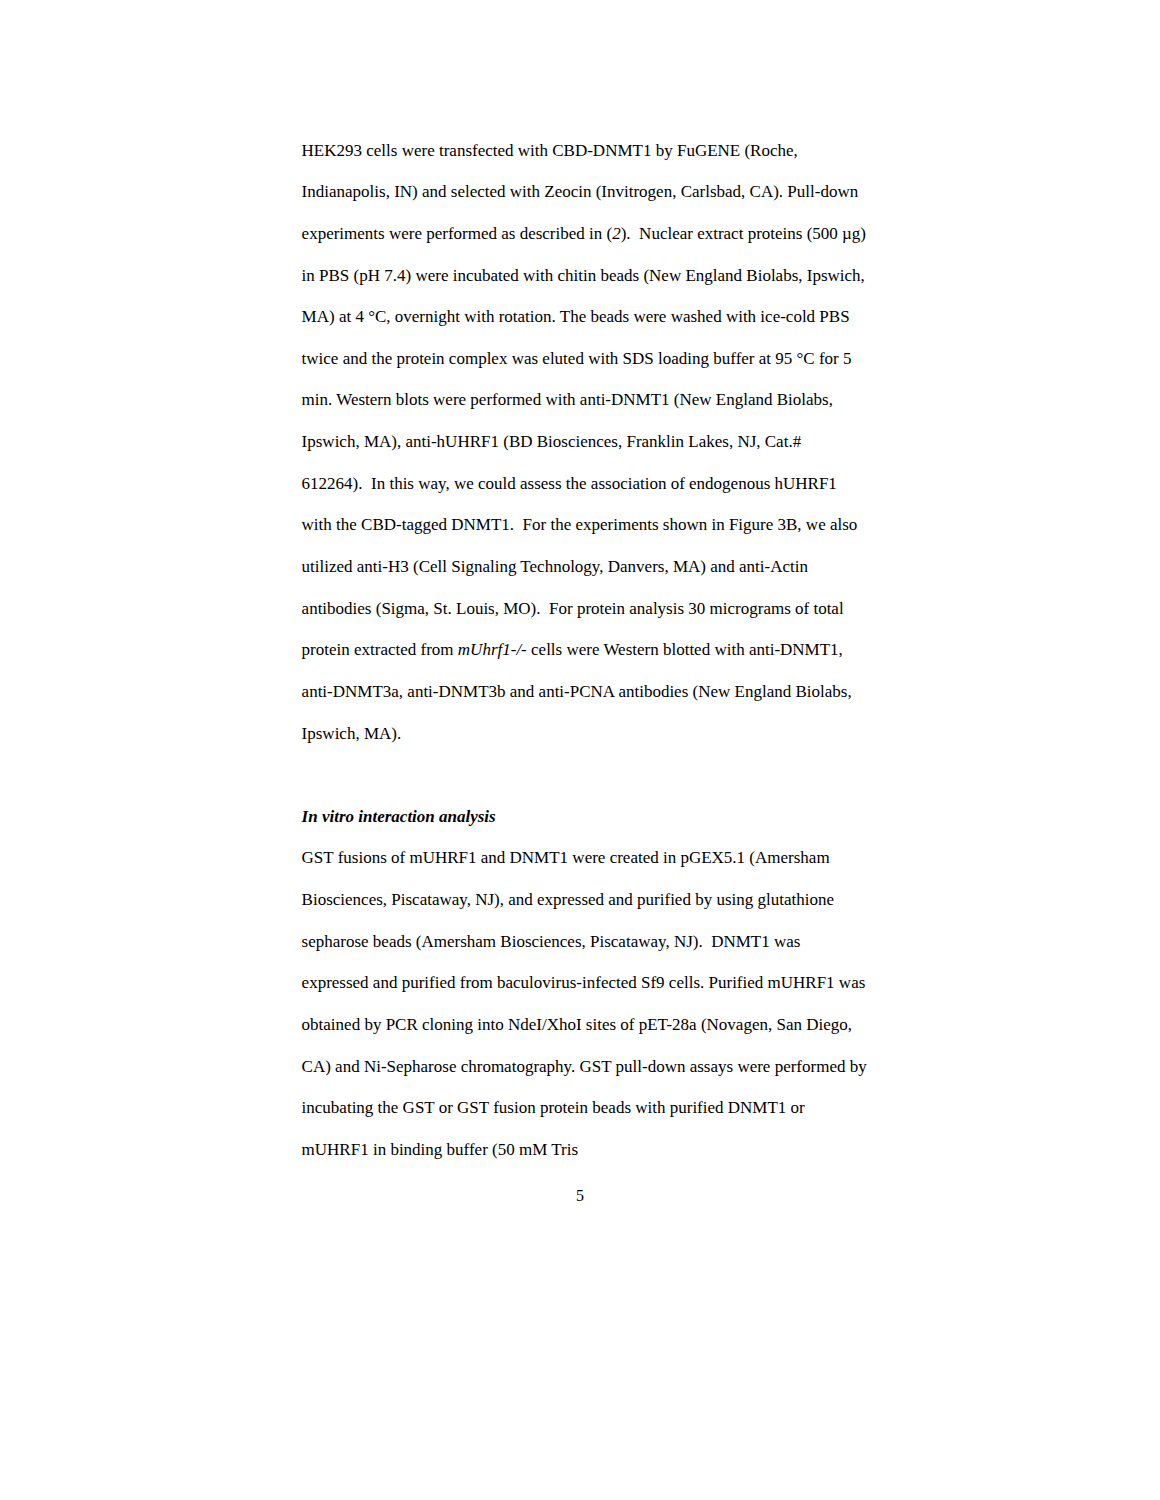HEK293 cells were transfected with CBD-DNMT1 by FuGENE (Roche, Indianapolis, IN) and selected with Zeocin (Invitrogen, Carlsbad, CA). Pull-down experiments were performed as described in (2). Nuclear extract proteins (500 µg) in PBS (pH 7.4) were incubated with chitin beads (New England Biolabs, Ipswich, MA) at 4 °C, overnight with rotation. The beads were washed with ice-cold PBS twice and the protein complex was eluted with SDS loading buffer at 95 °C for 5 min. Western blots were performed with anti-DNMT1 (New England Biolabs, Ipswich, MA), anti-hUHRF1 (BD Biosciences, Franklin Lakes, NJ, Cat.# 612264). In this way, we could assess the association of endogenous hUHRF1 with the CBD-tagged DNMT1. For the experiments shown in Figure 3B, we also utilized anti-H3 (Cell Signaling Technology, Danvers, MA) and anti-Actin antibodies (Sigma, St. Louis, MO). For protein analysis 30 micrograms of total protein extracted from mUhrf1-/- cells were Western blotted with anti-DNMT1, anti-DNMT3a, anti-DNMT3b and anti-PCNA antibodies (New England Biolabs, Ipswich, MA).
In vitro interaction analysis
GST fusions of mUHRF1 and DNMT1 were created in pGEX5.1 (Amersham Biosciences, Piscataway, NJ), and expressed and purified by using glutathione sepharose beads (Amersham Biosciences, Piscataway, NJ). DNMT1 was expressed and purified from baculovirus-infected Sf9 cells. Purified mUHRF1 was obtained by PCR cloning into NdeI/XhoI sites of pET-28a (Novagen, San Diego, CA) and Ni-Sepharose chromatography. GST pull-down assays were performed by incubating the GST or GST fusion protein beads with purified DNMT1 or mUHRF1 in binding buffer (50 mM Tris
5